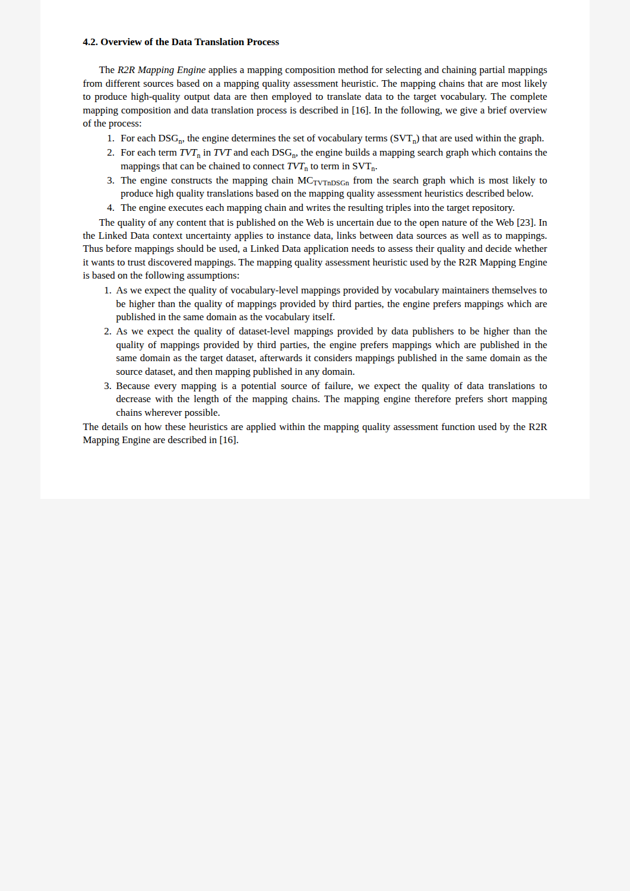4.2. Overview of the Data Translation Process
The R2R Mapping Engine applies a mapping composition method for selecting and chaining partial mappings from different sources based on a mapping quality assessment heuristic. The mapping chains that are most likely to produce high-quality output data are then employed to translate data to the target vocabulary. The complete mapping composition and data translation process is described in [16]. In the following, we give a brief overview of the process:
For each DSGn, the engine determines the set of vocabulary terms (SVTn) that are used within the graph.
For each term TVTn in TVT and each DSGn, the engine builds a mapping search graph which contains the mappings that can be chained to connect TVTn to term in SVTn.
The engine constructs the mapping chain MCTVTnDSGn from the search graph which is most likely to produce high quality translations based on the mapping quality assessment heuristics described below.
The engine executes each mapping chain and writes the resulting triples into the target repository.
The quality of any content that is published on the Web is uncertain due to the open nature of the Web [23]. In the Linked Data context uncertainty applies to instance data, links between data sources as well as to mappings. Thus before mappings should be used, a Linked Data application needs to assess their quality and decide whether it wants to trust discovered mappings. The mapping quality assessment heuristic used by the R2R Mapping Engine is based on the following assumptions:
As we expect the quality of vocabulary-level mappings provided by vocabulary maintainers themselves to be higher than the quality of mappings provided by third parties, the engine prefers mappings which are published in the same domain as the vocabulary itself.
As we expect the quality of dataset-level mappings provided by data publishers to be higher than the quality of mappings provided by third parties, the engine prefers mappings which are published in the same domain as the target dataset, afterwards it considers mappings published in the same domain as the source dataset, and then mapping published in any domain.
Because every mapping is a potential source of failure, we expect the quality of data translations to decrease with the length of the mapping chains. The mapping engine therefore prefers short mapping chains wherever possible.
The details on how these heuristics are applied within the mapping quality assessment function used by the R2R Mapping Engine are described in [16].